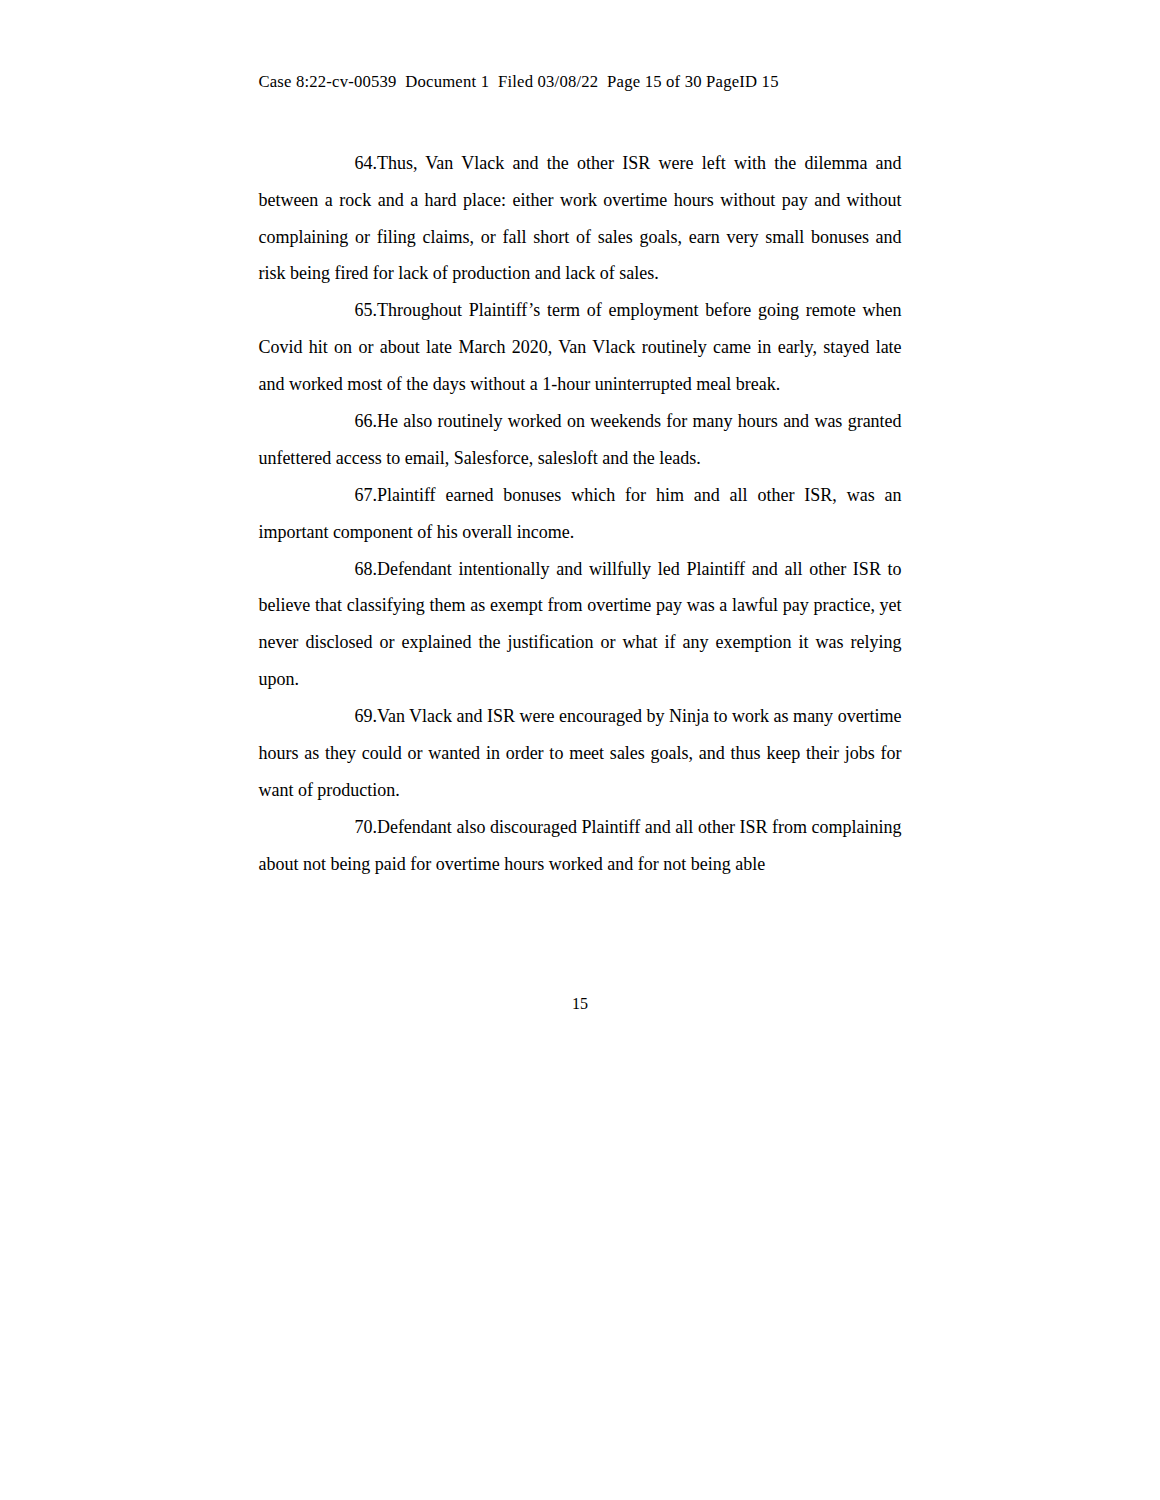Case 8:22-cv-00539 Document 1 Filed 03/08/22 Page 15 of 30 PageID 15
64. Thus, Van Vlack and the other ISR were left with the dilemma and between a rock and a hard place: either work overtime hours without pay and without complaining or filing claims, or fall short of sales goals, earn very small bonuses and risk being fired for lack of production and lack of sales.
65. Throughout Plaintiff’s term of employment before going remote when Covid hit on or about late March 2020, Van Vlack routinely came in early, stayed late and worked most of the days without a 1-hour uninterrupted meal break.
66. He also routinely worked on weekends for many hours and was granted unfettered access to email, Salesforce, salesloft and the leads.
67. Plaintiff earned bonuses which for him and all other ISR, was an important component of his overall income.
68. Defendant intentionally and willfully led Plaintiff and all other ISR to believe that classifying them as exempt from overtime pay was a lawful pay practice, yet never disclosed or explained the justification or what if any exemption it was relying upon.
69. Van Vlack and ISR were encouraged by Ninja to work as many overtime hours as they could or wanted in order to meet sales goals, and thus keep their jobs for want of production.
70. Defendant also discouraged Plaintiff and all other ISR from complaining about not being paid for overtime hours worked and for not being able
15